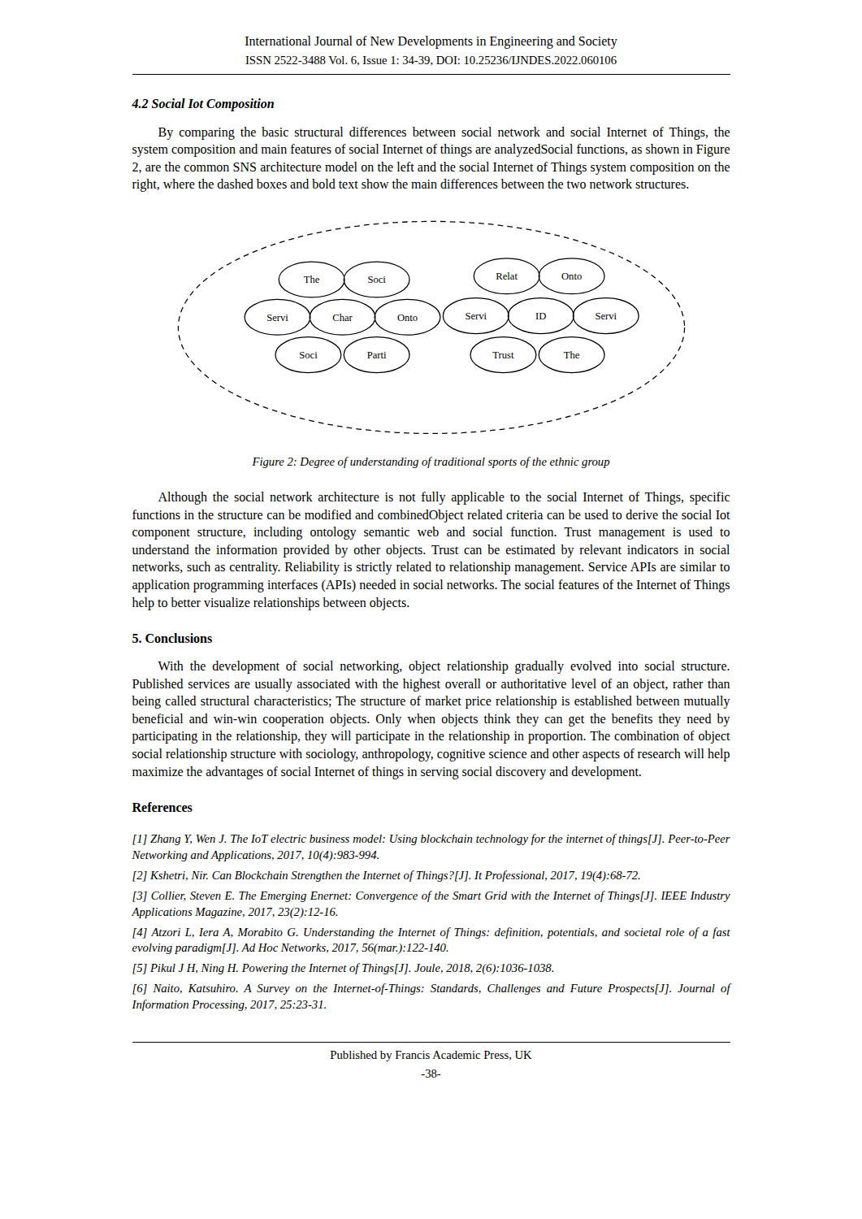International Journal of New Developments in Engineering and Society
ISSN 2522-3488 Vol. 6, Issue 1: 34-39, DOI: 10.25236/IJNDES.2022.060106
4.2 Social Iot Composition
By comparing the basic structural differences between social network and social Internet of Things, the system composition and main features of social Internet of things are analyzedSocial functions, as shown in Figure 2, are the common SNS architecture model on the left and the social Internet of Things system composition on the right, where the dashed boxes and bold text show the main differences between the two network structures.
The Soci Servi Char Onto Soci Parti Relat Onto Servi ID Servi Trust The
Figure 2: Degree of understanding of traditional sports of the ethnic group
Although the social network architecture is not fully applicable to the social Internet of Things, specific functions in the structure can be modified and combinedObject related criteria can be used to derive the social Iot component structure, including ontology semantic web and social function. Trust management is used to understand the information provided by other objects. Trust can be estimated by relevant indicators in social networks, such as centrality. Reliability is strictly related to relationship management. Service APIs are similar to application programming interfaces (APIs) needed in social networks. The social features of the Internet of Things help to better visualize relationships between objects.
5. Conclusions
With the development of social networking, object relationship gradually evolved into social structure. Published services are usually associated with the highest overall or authoritative level of an object, rather than being called structural characteristics; The structure of market price relationship is established between mutually beneficial and win-win cooperation objects. Only when objects think they can get the benefits they need by participating in the relationship, they will participate in the relationship in proportion. The combination of object social relationship structure with sociology, anthropology, cognitive science and other aspects of research will help maximize the advantages of social Internet of things in serving social discovery and development.
References
[1] Zhang Y, Wen J. The IoT electric business model: Using blockchain technology for the internet of things[J]. Peer-to-Peer Networking and Applications, 2017, 10(4):983-994.
[2] Kshetri, Nir. Can Blockchain Strengthen the Internet of Things?[J]. It Professional, 2017, 19(4):68-72.
[3] Collier, Steven E. The Emerging Enernet: Convergence of the Smart Grid with the Internet of Things[J]. IEEE Industry Applications Magazine, 2017, 23(2):12-16.
[4] Atzori L, Iera A, Morabito G. Understanding the Internet of Things: definition, potentials, and societal role of a fast evolving paradigm[J]. Ad Hoc Networks, 2017, 56(mar.):122-140.
[5] Pikul J H, Ning H. Powering the Internet of Things[J]. Joule, 2018, 2(6):1036-1038.
[6] Naito, Katsuhiro. A Survey on the Internet-of-Things: Standards, Challenges and Future Prospects[J]. Journal of Information Processing, 2017, 25:23-31.
Published by Francis Academic Press, UK
-38-